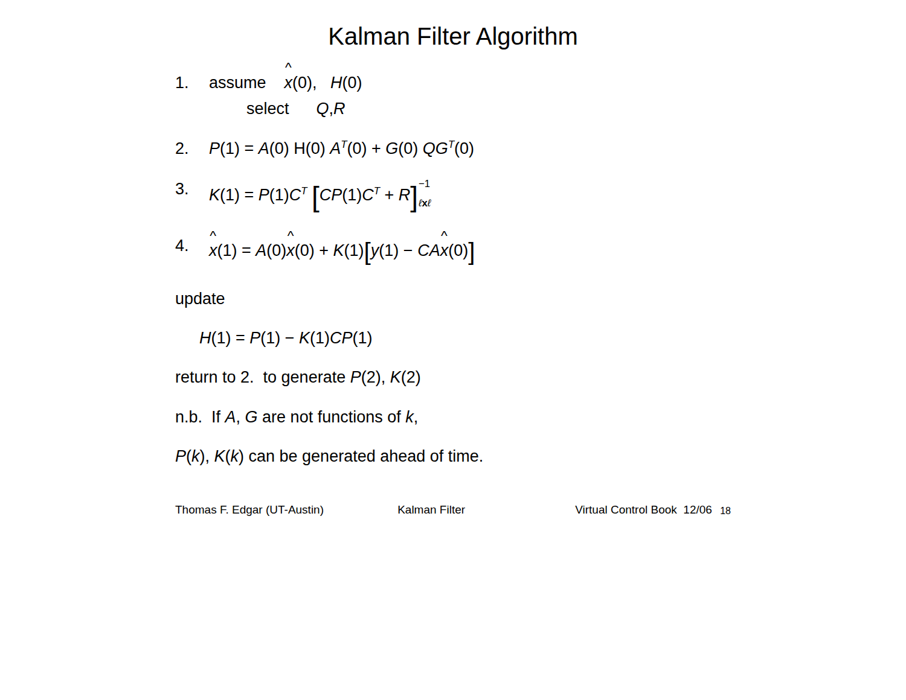Kalman Filter Algorithm
1. assume x(0), H(0) select Q,R
2. P(1) = A(0) H(0) AT(0) + G(0) QGT(0)
3. K(1) = P(1)CT [CP(1)CT + R]−1 ℓxℓ
4. x(1) = A(0)x(0) + K(1)[y(1) − CA x(0)]
update
H(1) = P(1) − K(1)CP(1)
return to 2. to generate P(2), K(2)
n.b. If A, G are not functions of k,
P(k), K(k) can be generated ahead of time.
Thomas F. Edgar (UT-Austin)
Kalman Filter
Virtual Control Book 12/06 18